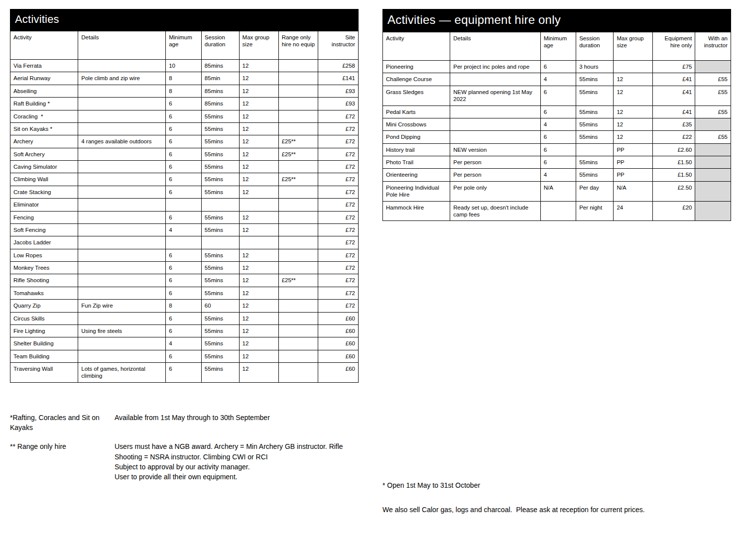Activities
| Activity | Details | Minimum age | Session duration | Max group size | Range only hire no equip | Site instructor |
| --- | --- | --- | --- | --- | --- | --- |
| Via Ferrata | | 10 | 85mins | 12 | | £258 |
| Aerial Runway | Pole climb and zip wire | 8 | 85min | 12 | | £141 |
| Abseiling | | 8 | 85mins | 12 | | £93 |
| Raft Building * | | 6 | 85mins | 12 | | £93 |
| Coracling * | | 6 | 55mins | 12 | | £72 |
| Sit on Kayaks * | | 6 | 55mins | 12 | | £72 |
| Archery | 4 ranges available outdoors | 6 | 55mins | 12 | £25** | £72 |
| Soft Archery | | 6 | 55mins | 12 | £25** | £72 |
| Caving Simulator | | 6 | 55mins | 12 | | £72 |
| Climbing Wall | | 6 | 55mins | 12 | £25** | £72 |
| Crate Stacking | | 6 | 55mins | 12 | | £72 |
| Eliminator | | | | | | £72 |
| Fencing | | 6 | 55mins | 12 | | £72 |
| Soft Fencing | | 4 | 55mins | 12 | | £72 |
| Jacobs Ladder | | | | | | £72 |
| Low Ropes | | 6 | 55mins | 12 | | £72 |
| Monkey Trees | | 6 | 55mins | 12 | | £72 |
| Rifle Shooting | | 6 | 55mins | 12 | £25** | £72 |
| Tomahawks | | 6 | 55mins | 12 | | £72 |
| Quarry Zip | Fun Zip wire | 8 | 60 | 12 | | £72 |
| Circus Skills | | 6 | 55mins | 12 | | £60 |
| Fire Lighting | Using fire steels | 6 | 55mins | 12 | | £60 |
| Shelter Building | | 4 | 55mins | 12 | | £60 |
| Team Building | | 6 | 55mins | 12 | | £60 |
| Traversing Wall | Lots of games, horizontal climbing | 6 | 55mins | 12 | | £60 |
*Rafting, Coracles and Sit on Kayaks
Available from 1st May through to 30th September
** Range only hire
Users must have a NGB award. Archery = Min Archery GB instructor. Rifle Shooting = NSRA instructor. Climbing CWI or RCI
Subject to approval by our activity manager.
User to provide all their own equipment.
Activities — equipment hire only
| Activity | Details | Minimum age | Session duration | Max group size | Equipment hire only | With an instructor |
| --- | --- | --- | --- | --- | --- | --- |
| Pioneering | Per project inc poles and rope | 6 | 3 hours | | £75 | |
| Challenge Course | | 4 | 55mins | 12 | £41 | £55 |
| Grass Sledges | NEW planned opening 1st May 2022 | 6 | 55mins | 12 | £41 | £55 |
| Pedal Karts | | 6 | 55mins | 12 | £41 | £55 |
| Mini Crossbows | | 4 | 55mins | 12 | £35 | |
| Pond Dipping | | 6 | 55mins | 12 | £22 | £55 |
| History trail | NEW version | 6 | | PP | £2.60 | |
| Photo Trail | Per person | 6 | 55mins | PP | £1.50 | |
| Orienteering | Per person | 4 | 55mins | PP | £1.50 | |
| Pioneering Individual Pole Hire | Per pole only | N/A | Per day | N/A | £2.50 | |
| Hammock Hire | Ready set up, doesn't include camp fees | | Per night | 24 | £20 | |
* Open 1st May to 31st October
We also sell Calor gas, logs and charcoal. Please ask at reception for current prices.